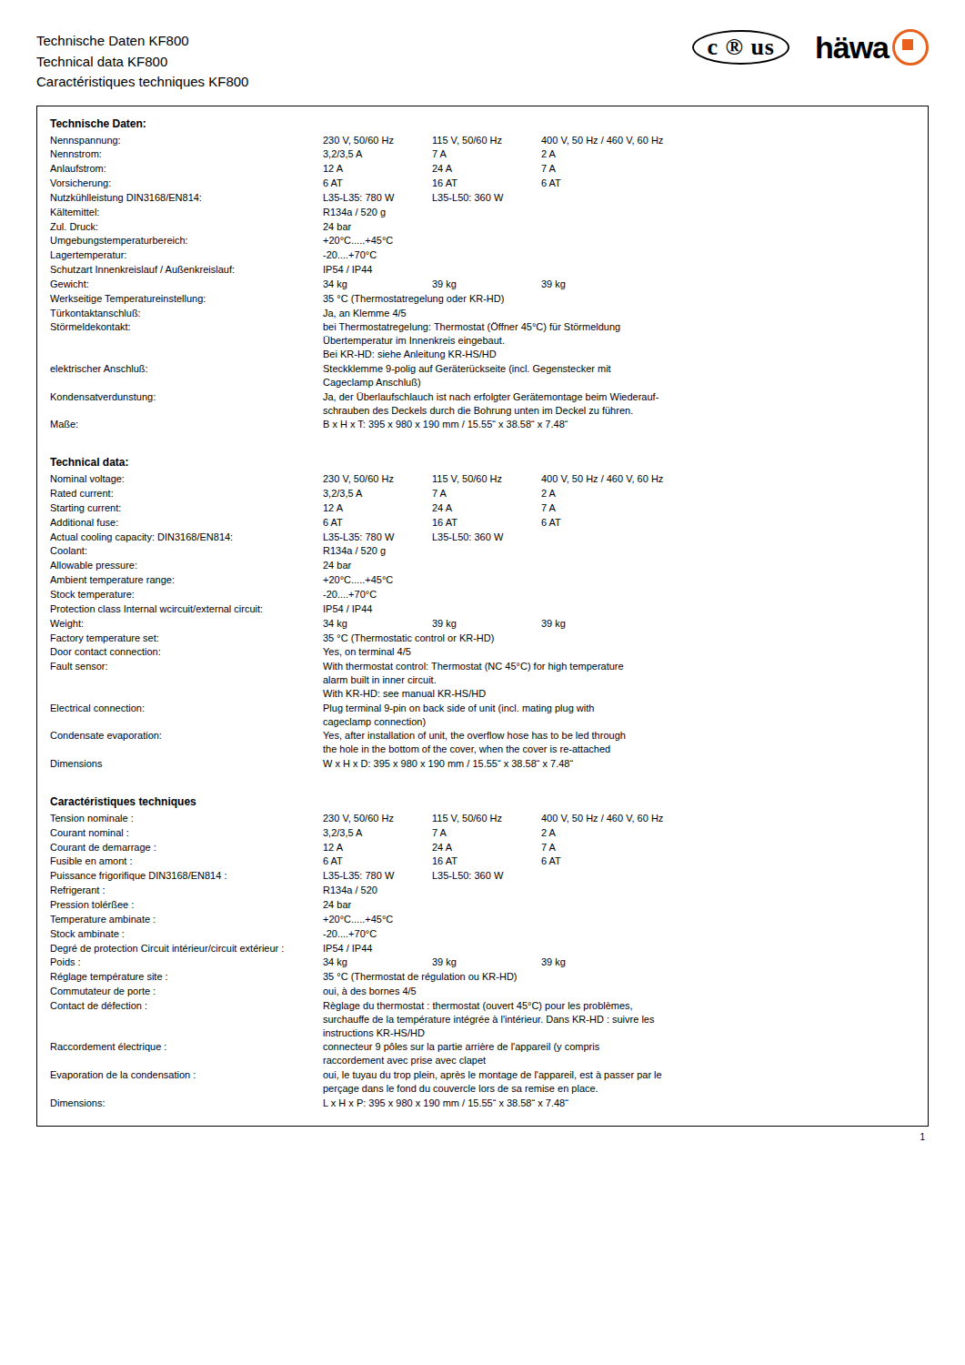Technische Daten KF800
Technical data KF800
Caractéristiques techniques KF800
c ® us
häwa
Technische Daten:
| Nennspannung: | 230 V, 50/60 Hz | 115 V, 50/60 Hz | 400 V, 50 Hz / 460 V, 60 Hz |
| Nennstrom: | 3,2/3,5 A | 7 A | 2 A |
| Anlaufstrom: | 12 A | 24 A | 7 A |
| Vorsicherung: | 6 AT | 16 AT | 6 AT |
| Nutzkühlleistung DIN3168/EN814: | L35-L35: 780 W | L35-L50: 360 W | |
| Kältemittel: | R134a / 520 g |
| Zul. Druck: | 24 bar |
| Umgebungstemperaturbereich: | +20°C.....+45°C |
| Lagertemperatur: | -20....+70°C |
| Schutzart Innenkreislauf / Außenkreislauf: | IP54 / IP44 |
| Gewicht: | 34 kg | 39 kg | 39 kg |
| Werkseitige Temperatureinstellung: | 35 °C (Thermostatregelung oder KR-HD) |
| Türkontaktanschluß: | Ja, an Klemme 4/5 |
| Störmeldekontakt: | bei Thermostatregelung: Thermostat (Öffner 45°C) für Störmeldung Übertemperatur im Innenkreis eingebaut. Bei KR-HD: siehe Anleitung KR-HS/HD |
| elektrischer Anschluß: | Steckklemme 9-polig auf Geräterückseite (incl. Gegenstecker mit Cageclamp Anschluß) |
| Kondensatverdunstung: | Ja, der Überlaufschlauch ist nach erfolgter Gerätemontage beim Wiederauf- schrauben des Deckels durch die Bohrung unten im Deckel zu führen. |
| Maße: | B x H x T: 395 x 980 x 190 mm / 15.55“ x 38.58“ x 7.48“ |
Technical data:
| Nominal voltage: | 230 V, 50/60 Hz | 115 V, 50/60 Hz | 400 V, 50 Hz / 460 V, 60 Hz |
| Rated current: | 3,2/3,5 A | 7 A | 2 A |
| Starting current: | 12 A | 24 A | 7 A |
| Additional fuse: | 6 AT | 16 AT | 6 AT |
| Actual cooling capacity: DIN3168/EN814: | L35-L35: 780 W | L35-L50: 360 W | |
| Coolant: | R134a / 520 g |
| Allowable pressure: | 24 bar |
| Ambient temperature range: | +20°C.....+45°C |
| Stock temperature: | -20....+70°C |
| Protection class Internal wcircuit/external circuit: | IP54 / IP44 |
| Weight: | 34 kg | 39 kg | 39 kg |
| Factory temperature set: | 35 °C (Thermostatic control or KR-HD) |
| Door contact connection: | Yes, on terminal 4/5 |
| Fault sensor: | With thermostat control: Thermostat (NC 45°C) for high temperature alarm built in inner circuit. With KR-HD: see manual KR-HS/HD |
| Electrical connection: | Plug terminal 9-pin on back side of unit (incl. mating plug with cageclamp connection) |
| Condensate evaporation: | Yes, after installation of unit, the overflow hose has to be led through the hole in the bottom of the cover, when the cover is re-attached |
| Dimensions | W x H x D: 395 x 980 x 190 mm / 15.55“ x 38.58“ x 7.48“ |
Caractéristiques techniques
| Tension nominale : | 230 V, 50/60 Hz | 115 V, 50/60 Hz | 400 V, 50 Hz / 460 V, 60 Hz |
| Courant nominal : | 3,2/3,5 A | 7 A | 2 A |
| Courant de demarrage : | 12 A | 24 A | 7 A |
| Fusible en amont : | 6 AT | 16 AT | 6 AT |
| Puissance frigorifique DIN3168/EN814 : | L35-L35: 780 W | L35-L50: 360 W | |
| Refrigerant : | R134a / 520 |
| Pression tolérßee : | 24 bar |
| Temperature ambinate : | +20°C.....+45°C |
| Stock ambinate : | -20....+70°C |
| Degré de protection Circuit intérieur/circuit extérieur : | IP54 / IP44 |
| Poids : | 34 kg | 39 kg | 39 kg |
| Réglage température site : | 35 °C (Thermostat de régulation ou KR-HD) |
| Commutateur de porte : | oui, à des bornes 4/5 |
| Contact de défection : | Règlage du thermostat : thermostat (ouvert 45°C) pour les problèmes, surchauffe de la température intégrée à l'intérieur. Dans KR-HD : suivre les instructions KR-HS/HD |
| Raccordement électrique : | connecteur 9 pôles sur la partie arrière de l'appareil (y compris raccordement avec prise avec clapet |
| Evaporation de la condensation : | oui, le tuyau du trop plein, après le montage de l'appareil, est à passer par le perçage dans le fond du couvercle lors de sa remise en place. |
| Dimensions: | L x H x P: 395 x 980 x 190 mm / 15.55“ x 38.58“ x 7.48“ |
1